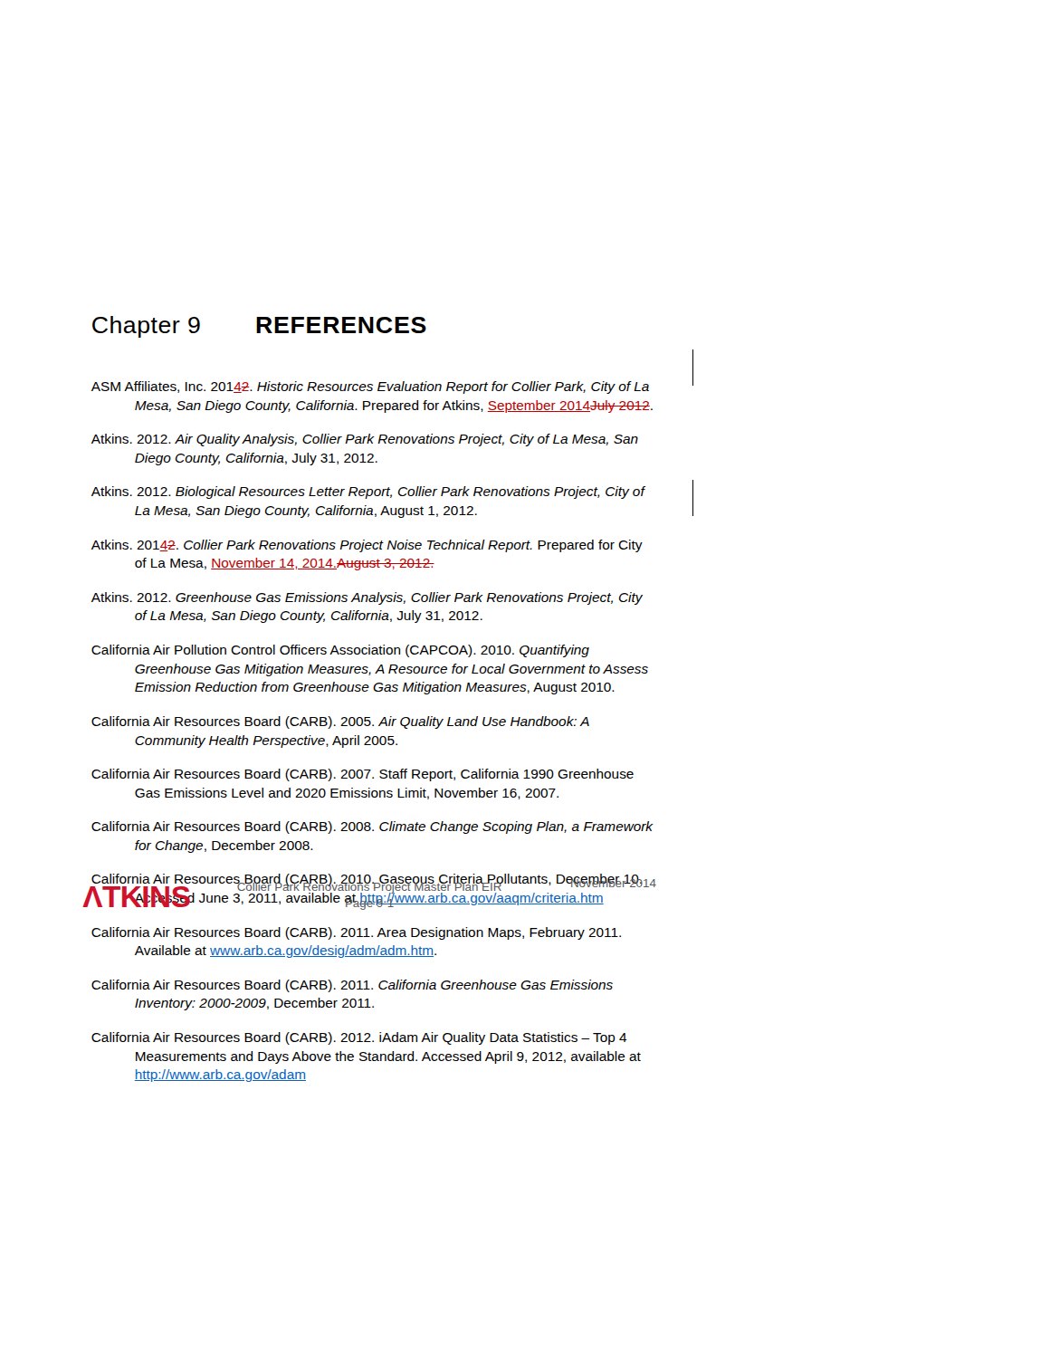Chapter 9 REFERENCES
ASM Affiliates, Inc. 20142. Historic Resources Evaluation Report for Collier Park, City of La Mesa, San Diego County, California. Prepared for Atkins, September 2014 July 2012.
Atkins. 2012. Air Quality Analysis, Collier Park Renovations Project, City of La Mesa, San Diego County, California, July 31, 2012.
Atkins. 2012. Biological Resources Letter Report, Collier Park Renovations Project, City of La Mesa, San Diego County, California, August 1, 2012.
Atkins. 20142. Collier Park Renovations Project Noise Technical Report. Prepared for City of La Mesa, November 14, 2014. August 3, 2012.
Atkins. 2012. Greenhouse Gas Emissions Analysis, Collier Park Renovations Project, City of La Mesa, San Diego County, California, July 31, 2012.
California Air Pollution Control Officers Association (CAPCOA). 2010. Quantifying Greenhouse Gas Mitigation Measures, A Resource for Local Government to Assess Emission Reduction from Greenhouse Gas Mitigation Measures, August 2010.
California Air Resources Board (CARB). 2005. Air Quality Land Use Handbook: A Community Health Perspective, April 2005.
California Air Resources Board (CARB). 2007. Staff Report, California 1990 Greenhouse Gas Emissions Level and 2020 Emissions Limit, November 16, 2007.
California Air Resources Board (CARB). 2008. Climate Change Scoping Plan, a Framework for Change, December 2008.
California Air Resources Board (CARB). 2010. Gaseous Criteria Pollutants, December 10. Accessed June 3, 2011, available at http://www.arb.ca.gov/aaqm/criteria.htm
California Air Resources Board (CARB). 2011. Area Designation Maps, February 2011. Available at www.arb.ca.gov/desig/adm/adm.htm.
California Air Resources Board (CARB). 2011. California Greenhouse Gas Emissions Inventory: 2000-2009, December 2011.
California Air Resources Board (CARB). 2012. iAdam Air Quality Data Statistics – Top 4 Measurements and Days Above the Standard. Accessed April 9, 2012, available at http://www.arb.ca.gov/adam
ΛTKINS
Collier Park Renovations Project Master Plan EIR
Page 9-1
November 2014